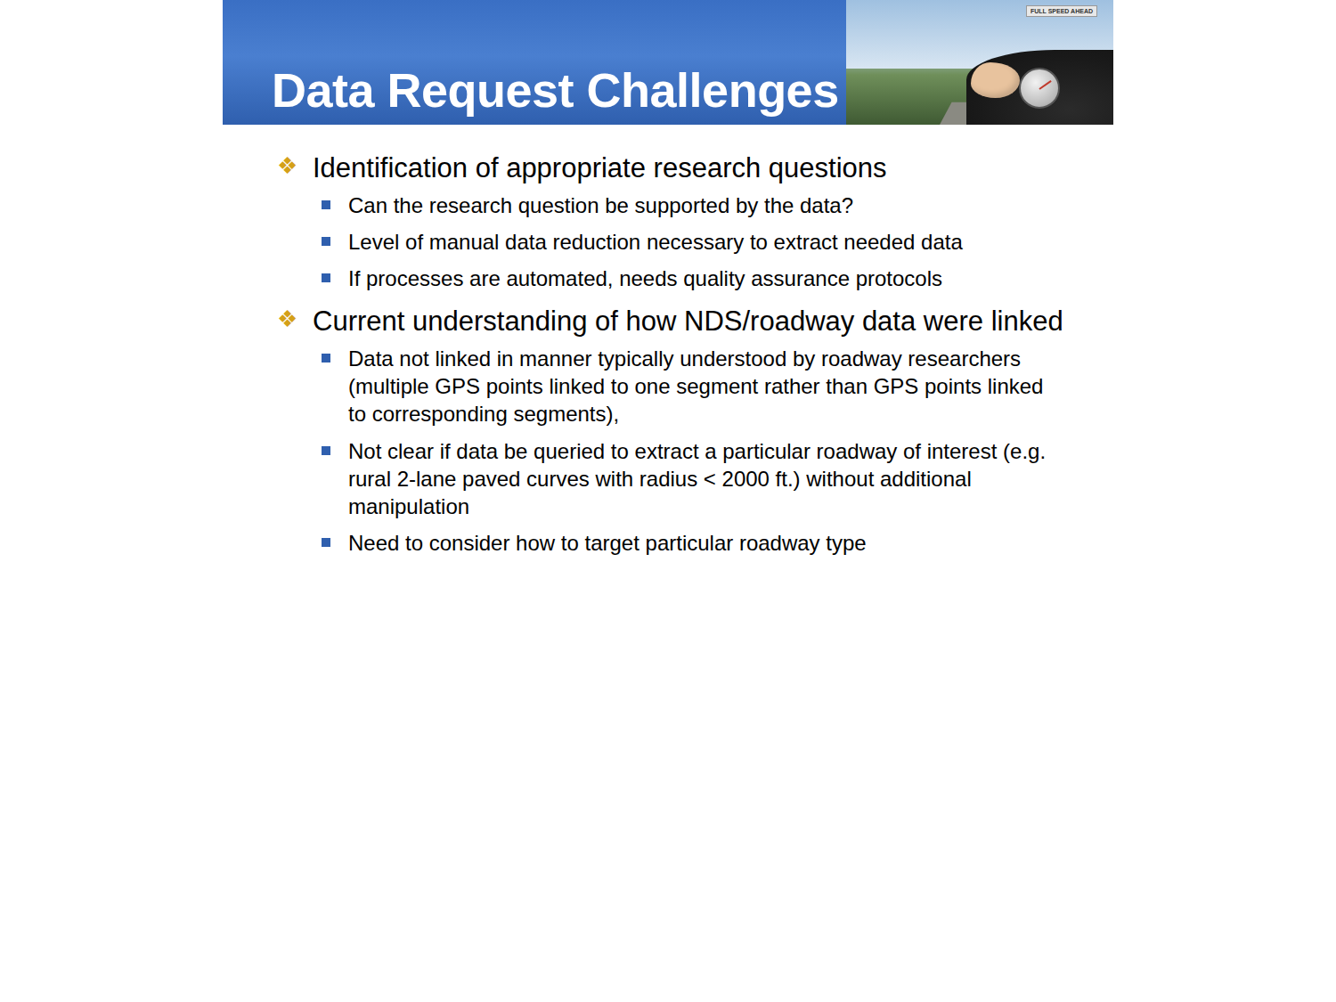FULL SPEED AHEAD
Data Request Challenges
Identification of appropriate research questions
Can the research question be supported by the data?
Level of manual data reduction necessary to extract needed data
If processes are automated, needs quality assurance protocols
Current understanding of how NDS/roadway data were linked
Data not linked in manner typically understood by roadway researchers (multiple GPS points linked to one segment rather than GPS points linked to corresponding segments),
Not clear if data be queried to extract a particular roadway of interest (e.g. rural 2-lane paved curves with radius < 2000 ft.) without additional manipulation
Need to consider how to target particular roadway type